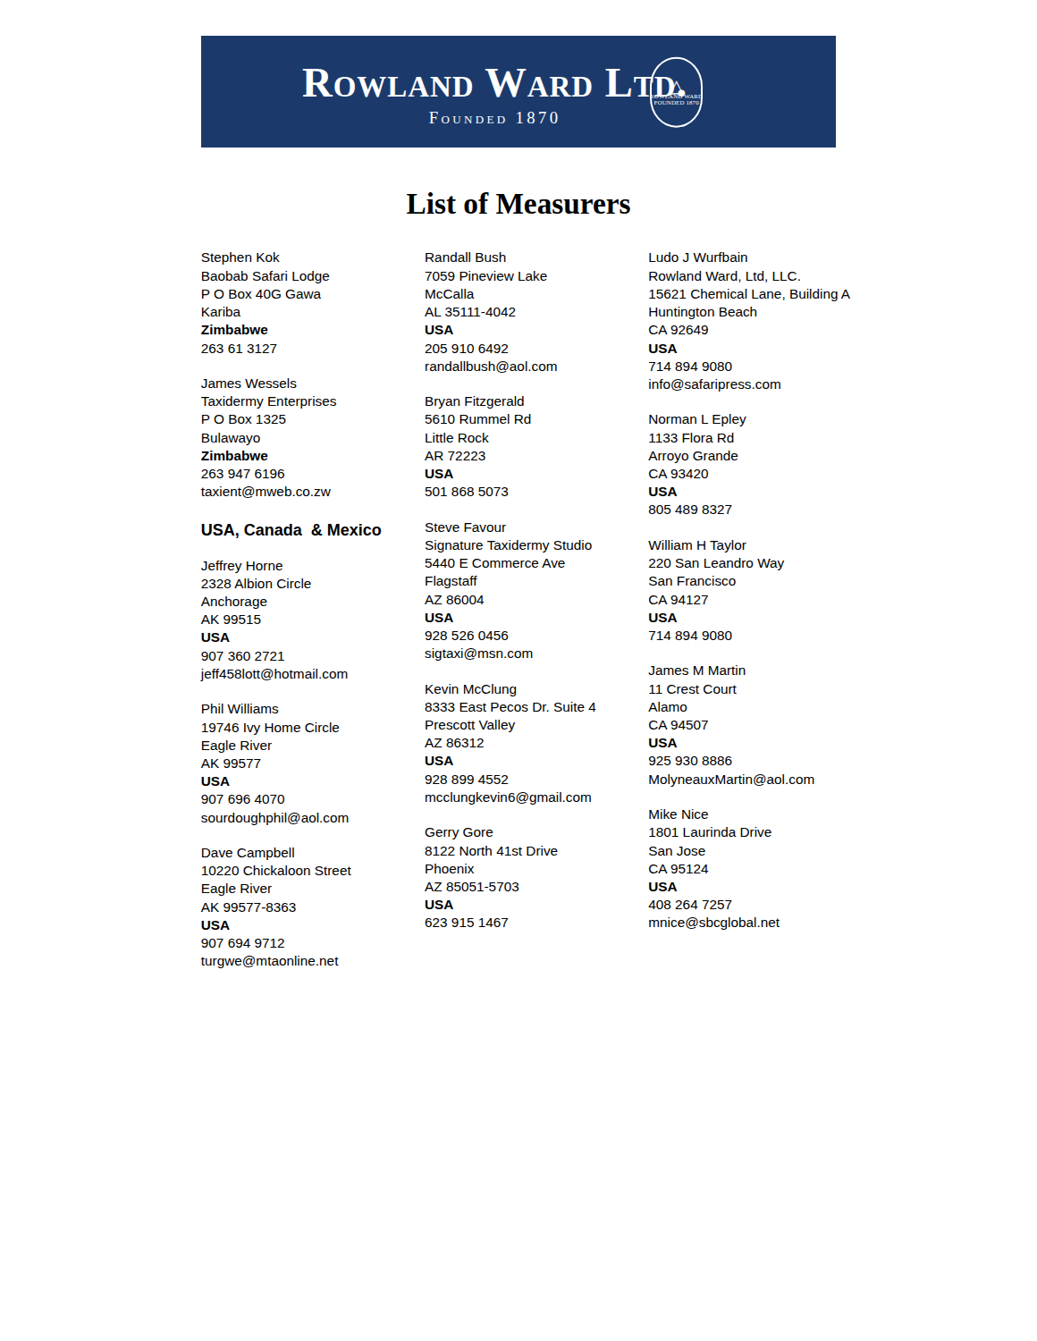Rowland Ward Ltd. Founded 1870
△ ROWLAND WARD
FOUNDED 1870
List of Measurers
Stephen Kok
Baobab Safari Lodge
P O Box 40G Gawa
Kariba
Zimbabwe
263 61 3127
James Wessels
Taxidermy Enterprises
P O Box 1325
Bulawayo
Zimbabwe
263 947 6196
taxient@mweb.co.zw
USA, Canada & Mexico
Jeffrey Horne
2328 Albion Circle
Anchorage
AK 99515
USA
907 360 2721
jeff458lott@hotmail.com
Phil Williams
19746 Ivy Home Circle
Eagle River
AK 99577
USA
907 696 4070
sourdoughphil@aol.com
Dave Campbell
10220 Chickaloon Street
Eagle River
AK 99577-8363
USA
907 694 9712
turgwe@mtaonline.net
Randall Bush
7059 Pineview Lake
McCalla
AL 35111-4042
USA
205 910 6492
randallbush@aol.com
Bryan Fitzgerald
5610 Rummel Rd
Little Rock
AR 72223
USA
501 868 5073
Steve Favour
Signature Taxidermy Studio
5440 E Commerce Ave
Flagstaff
AZ 86004
USA
928 526 0456
sigtaxi@msn.com
Kevin McClung
8333 East Pecos Dr. Suite 4
Prescott Valley
AZ 86312
USA
928 899 4552
mcclungkevin6@gmail.com
Gerry Gore
8122 North 41st Drive
Phoenix
AZ 85051-5703
USA
623 915 1467
Ludo J Wurfbain
Rowland Ward, Ltd, LLC.
15621 Chemical Lane, Building A
Huntington Beach
CA 92649
USA
714 894 9080
info@safaripress.com
Norman L Epley
1133 Flora Rd
Arroyo Grande
CA 93420
USA
805 489 8327
William H Taylor
220 San Leandro Way
San Francisco
CA 94127
USA
714 894 9080
James M Martin
11 Crest Court
Alamo
CA 94507
USA
925 930 8886
MolyneauxMartin@aol.com
Mike Nice
1801 Laurinda Drive
San Jose
CA 95124
USA
408 264 7257
mnice@sbcglobal.net